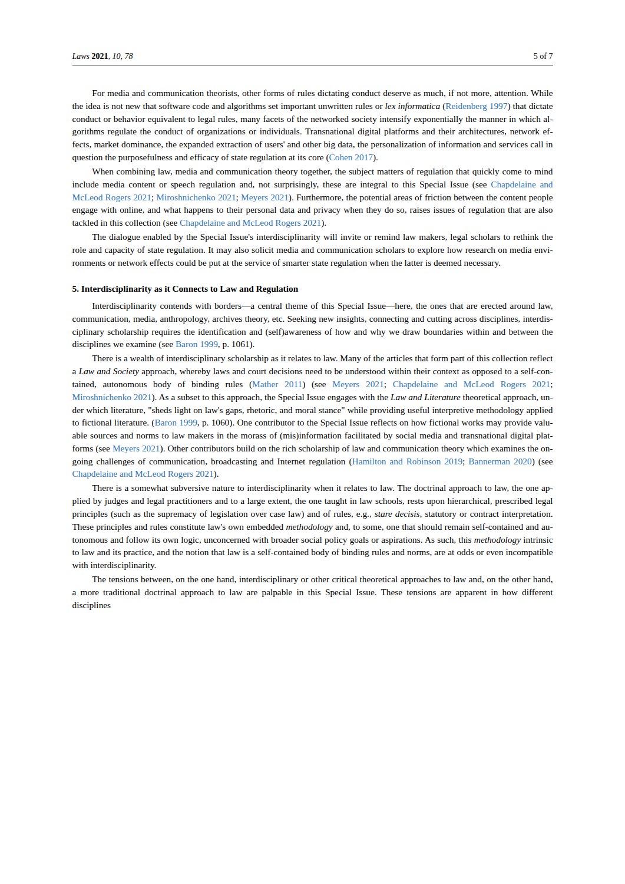Laws 2021, 10, 78
5 of 7
For media and communication theorists, other forms of rules dictating conduct deserve as much, if not more, attention. While the idea is not new that software code and algorithms set important unwritten rules or lex informatica (Reidenberg 1997) that dictate conduct or behavior equivalent to legal rules, many facets of the networked society intensify exponentially the manner in which algorithms regulate the conduct of organizations or individuals. Transnational digital platforms and their architectures, network effects, market dominance, the expanded extraction of users' and other big data, the personalization of information and services call in question the purposefulness and efficacy of state regulation at its core (Cohen 2017).
When combining law, media and communication theory together, the subject matters of regulation that quickly come to mind include media content or speech regulation and, not surprisingly, these are integral to this Special Issue (see Chapdelaine and McLeod Rogers 2021; Miroshnichenko 2021; Meyers 2021). Furthermore, the potential areas of friction between the content people engage with online, and what happens to their personal data and privacy when they do so, raises issues of regulation that are also tackled in this collection (see Chapdelaine and McLeod Rogers 2021).
The dialogue enabled by the Special Issue's interdisciplinarity will invite or remind law makers, legal scholars to rethink the role and capacity of state regulation. It may also solicit media and communication scholars to explore how research on media environments or network effects could be put at the service of smarter state regulation when the latter is deemed necessary.
5. Interdisciplinarity as it Connects to Law and Regulation
Interdisciplinarity contends with borders—a central theme of this Special Issue—here, the ones that are erected around law, communication, media, anthropology, archives theory, etc. Seeking new insights, connecting and cutting across disciplines, interdisciplinary scholarship requires the identification and (self)awareness of how and why we draw boundaries within and between the disciplines we examine (see Baron 1999, p. 1061).
There is a wealth of interdisciplinary scholarship as it relates to law. Many of the articles that form part of this collection reflect a Law and Society approach, whereby laws and court decisions need to be understood within their context as opposed to a self-contained, autonomous body of binding rules (Mather 2011) (see Meyers 2021; Chapdelaine and McLeod Rogers 2021; Miroshnichenko 2021). As a subset to this approach, the Special Issue engages with the Law and Literature theoretical approach, under which literature, "sheds light on law's gaps, rhetoric, and moral stance" while providing useful interpretive methodology applied to fictional literature. (Baron 1999, p. 1060). One contributor to the Special Issue reflects on how fictional works may provide valuable sources and norms to law makers in the morass of (mis)information facilitated by social media and transnational digital platforms (see Meyers 2021). Other contributors build on the rich scholarship of law and communication theory which examines the ongoing challenges of communication, broadcasting and Internet regulation (Hamilton and Robinson 2019; Bannerman 2020) (see Chapdelaine and McLeod Rogers 2021).
There is a somewhat subversive nature to interdisciplinarity when it relates to law. The doctrinal approach to law, the one applied by judges and legal practitioners and to a large extent, the one taught in law schools, rests upon hierarchical, prescribed legal principles (such as the supremacy of legislation over case law) and of rules, e.g., stare decisis, statutory or contract interpretation. These principles and rules constitute law's own embedded methodology and, to some, one that should remain self-contained and autonomous and follow its own logic, unconcerned with broader social policy goals or aspirations. As such, this methodology intrinsic to law and its practice, and the notion that law is a self-contained body of binding rules and norms, are at odds or even incompatible with interdisciplinarity.
The tensions between, on the one hand, interdisciplinary or other critical theoretical approaches to law and, on the other hand, a more traditional doctrinal approach to law are palpable in this Special Issue. These tensions are apparent in how different disciplines